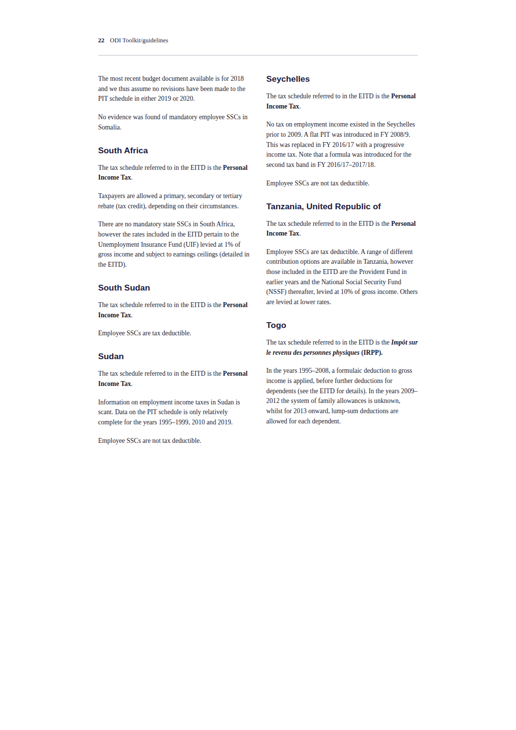22 ODI Toolkit/guidelines
The most recent budget document available is for 2018 and we thus assume no revisions have been made to the PIT schedule in either 2019 or 2020.
No evidence was found of mandatory employee SSCs in Somalia.
South Africa
The tax schedule referred to in the EITD is the Personal Income Tax.
Taxpayers are allowed a primary, secondary or tertiary rebate (tax credit), depending on their circumstances.
There are no mandatory state SSCs in South Africa, however the rates included in the EITD pertain to the Unemployment Insurance Fund (UIF) levied at 1% of gross income and subject to earnings ceilings (detailed in the EITD).
South Sudan
The tax schedule referred to in the EITD is the Personal Income Tax.
Employee SSCs are tax deductible.
Sudan
The tax schedule referred to in the EITD is the Personal Income Tax.
Information on employment income taxes in Sudan is scant. Data on the PIT schedule is only relatively complete for the years 1995–1999, 2010 and 2019.
Employee SSCs are not tax deductible.
Seychelles
The tax schedule referred to in the EITD is the Personal Income Tax.
No tax on employment income existed in the Seychelles prior to 2009. A flat PIT was introduced in FY 2008/9. This was replaced in FY 2016/17 with a progressive income tax. Note that a formula was introduced for the second tax band in FY 2016/17–2017/18.
Employee SSCs are not tax deductible.
Tanzania, United Republic of
The tax schedule referred to in the EITD is the Personal Income Tax.
Employee SSCs are tax deductible. A range of different contribution options are available in Tanzania, however those included in the EITD are the Provident Fund in earlier years and the National Social Security Fund (NSSF) thereafter, levied at 10% of gross income. Others are levied at lower rates.
Togo
The tax schedule referred to in the EITD is the Impôt sur le revenu des personnes physiques (IRPP).
In the years 1995–2008, a formulaic deduction to gross income is applied, before further deductions for dependents (see the EITD for details). In the years 2009–2012 the system of family allowances is unknown, whilst for 2013 onward, lump-sum deductions are allowed for each dependent.